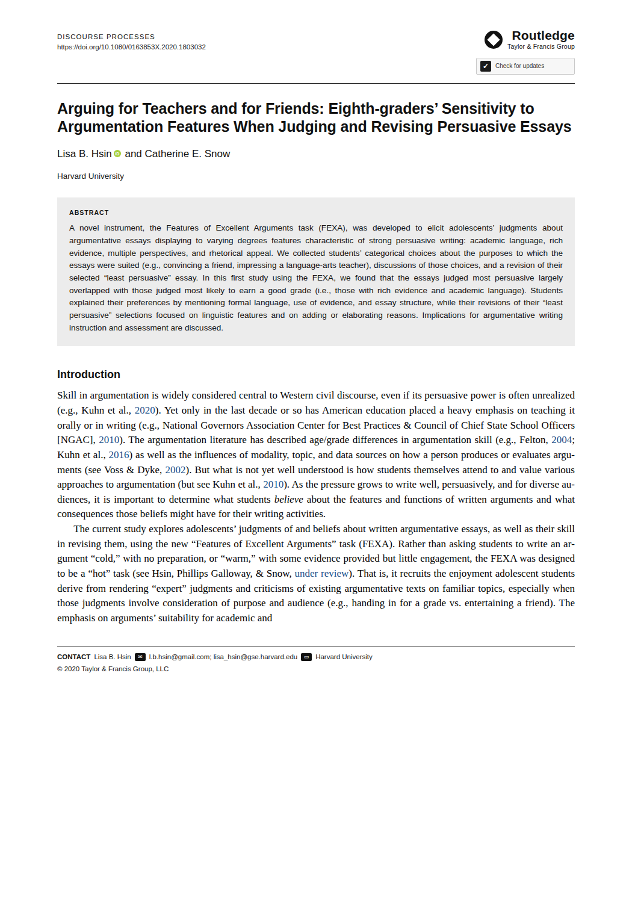Discourse Processes
https://doi.org/10.1080/0163853X.2020.1803032
Routledge
Taylor & Francis Group
✓ Check for updates
Arguing for Teachers and for Friends: Eighth-graders’ Sensitivity to Argumentation Features When Judging and Revising Persuasive Essays
Lisa B. Hsin and Catherine E. Snow
Harvard University
Abstract
A novel instrument, the Features of Excellent Arguments task (FEXA), was developed to elicit adolescents’ judgments about argumentative essays displaying to varying degrees features characteristic of strong persuasive writing: academic language, rich evidence, multiple perspectives, and rhetorical appeal. We collected students’ categorical choices about the purposes to which the essays were suited (e.g., convincing a friend, impressing a language-arts teacher), discussions of those choices, and a revision of their selected “least persuasive” essay. In this first study using the FEXA, we found that the essays judged most persuasive largely overlapped with those judged most likely to earn a good grade (i.e., those with rich evidence and academic language). Students explained their preferences by mentioning formal language, use of evidence, and essay structure, while their revisions of their “least persuasive” selections focused on linguistic features and on adding or elaborating reasons. Implications for argumentative writing instruction and assessment are discussed.
Introduction
Skill in argumentation is widely considered central to Western civil discourse, even if its persuasive power is often unrealized (e.g., Kuhn et al., 2020). Yet only in the last decade or so has American education placed a heavy emphasis on teaching it orally or in writing (e.g., National Governors Association Center for Best Practices & Council of Chief State School Officers [NGAC], 2010). The argumentation literature has described age/grade differences in argumentation skill (e.g., Felton, 2004; Kuhn et al., 2016) as well as the influences of modality, topic, and data sources on how a person produces or evaluates arguments (see Voss & Dyke, 2002). But what is not yet well understood is how students themselves attend to and value various approaches to argumentation (but see Kuhn et al., 2010). As the pressure grows to write well, persuasively, and for diverse audiences, it is important to determine what students believe about the features and functions of written arguments and what consequences those beliefs might have for their writing activities.
The current study explores adolescents’ judgments of and beliefs about written argumentative essays, as well as their skill in revising them, using the new “Features of Excellent Arguments” task (FEXA). Rather than asking students to write an argument “cold,” with no preparation, or “warm,” with some evidence provided but little engagement, the FEXA was designed to be a “hot” task (see Hsin, Phillips Galloway, & Snow, under review). That is, it recruits the enjoyment adolescent students derive from rendering “expert” judgments and criticisms of existing argumentative texts on familiar topics, especially when those judgments involve consideration of purpose and audience (e.g., handing in for a grade vs. entertaining a friend). The emphasis on arguments’ suitability for academic and
CONTACT Lisa B. Hsin ✉ l.b.hsin@gmail.com; lisa_hsin@gse.harvard.edu ▭ Harvard University
© 2020 Taylor & Francis Group, LLC